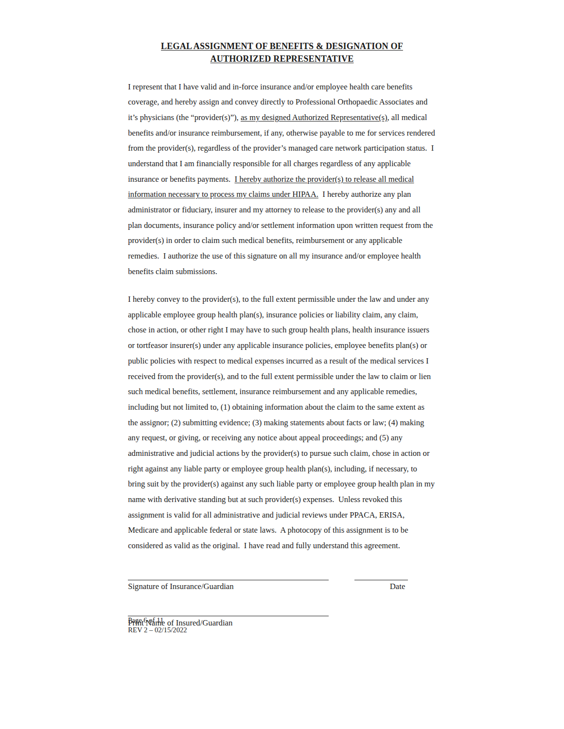LEGAL ASSIGNMENT OF BENEFITS & DESIGNATION OF
AUTHORIZED REPRESENTATIVE
I represent that I have valid and in-force insurance and/or employee health care benefits coverage, and hereby assign and convey directly to Professional Orthopaedic Associates and it’s physicians (the “provider(s)”), as my designed Authorized Representative(s), all medical benefits and/or insurance reimbursement, if any, otherwise payable to me for services rendered from the provider(s), regardless of the provider’s managed care network participation status. I understand that I am financially responsible for all charges regardless of any applicable insurance or benefits payments. I hereby authorize the provider(s) to release all medical information necessary to process my claims under HIPAA. I hereby authorize any plan administrator or fiduciary, insurer and my attorney to release to the provider(s) any and all plan documents, insurance policy and/or settlement information upon written request from the provider(s) in order to claim such medical benefits, reimbursement or any applicable remedies. I authorize the use of this signature on all my insurance and/or employee health benefits claim submissions.
I hereby convey to the provider(s), to the full extent permissible under the law and under any applicable employee group health plan(s), insurance policies or liability claim, any claim, chose in action, or other right I may have to such group health plans, health insurance issuers or tortfeasor insurer(s) under any applicable insurance policies, employee benefits plan(s) or public policies with respect to medical expenses incurred as a result of the medical services I received from the provider(s), and to the full extent permissible under the law to claim or lien such medical benefits, settlement, insurance reimbursement and any applicable remedies, including but not limited to, (1) obtaining information about the claim to the same extent as the assignor; (2) submitting evidence; (3) making statements about facts or law; (4) making any request, or giving, or receiving any notice about appeal proceedings; and (5) any administrative and judicial actions by the provider(s) to pursue such claim, chose in action or right against any liable party or employee group health plan(s), including, if necessary, to bring suit by the provider(s) against any such liable party or employee group health plan in my name with derivative standing but at such provider(s) expenses. Unless revoked this assignment is valid for all administrative and judicial reviews under PPACA, ERISA, Medicare and applicable federal or state laws. A photocopy of this assignment is to be considered as valid as the original. I have read and fully understand this agreement.
Signature of Insurance/Guardian
Date
Print Name of Insured/Guardian
Page 6 of 11
REV 2 – 02/15/2022